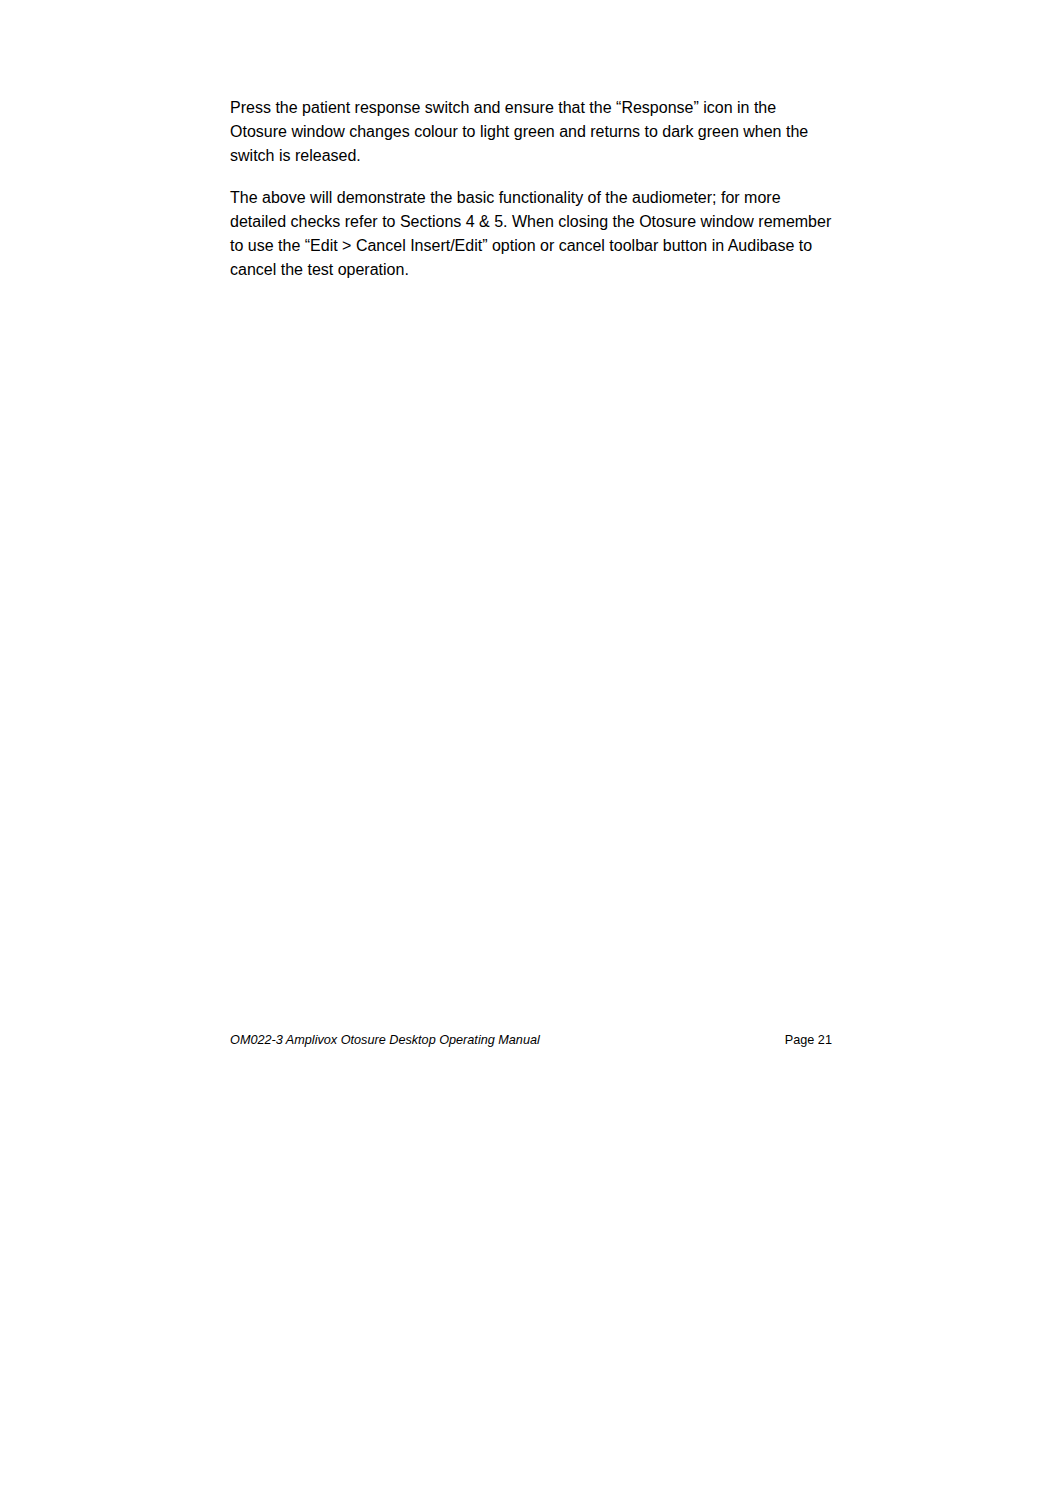Press the patient response switch and ensure that the “Response” icon in the Otosure window changes colour to light green and returns to dark green when the switch is released.
The above will demonstrate the basic functionality of the audiometer; for more detailed checks refer to Sections 4 & 5. When closing the Otosure window remember to use the “Edit > Cancel Insert/Edit” option or cancel toolbar button in Audibase to cancel the test operation.
OM022-3 Amplivox Otosure Desktop Operating Manual Page 21